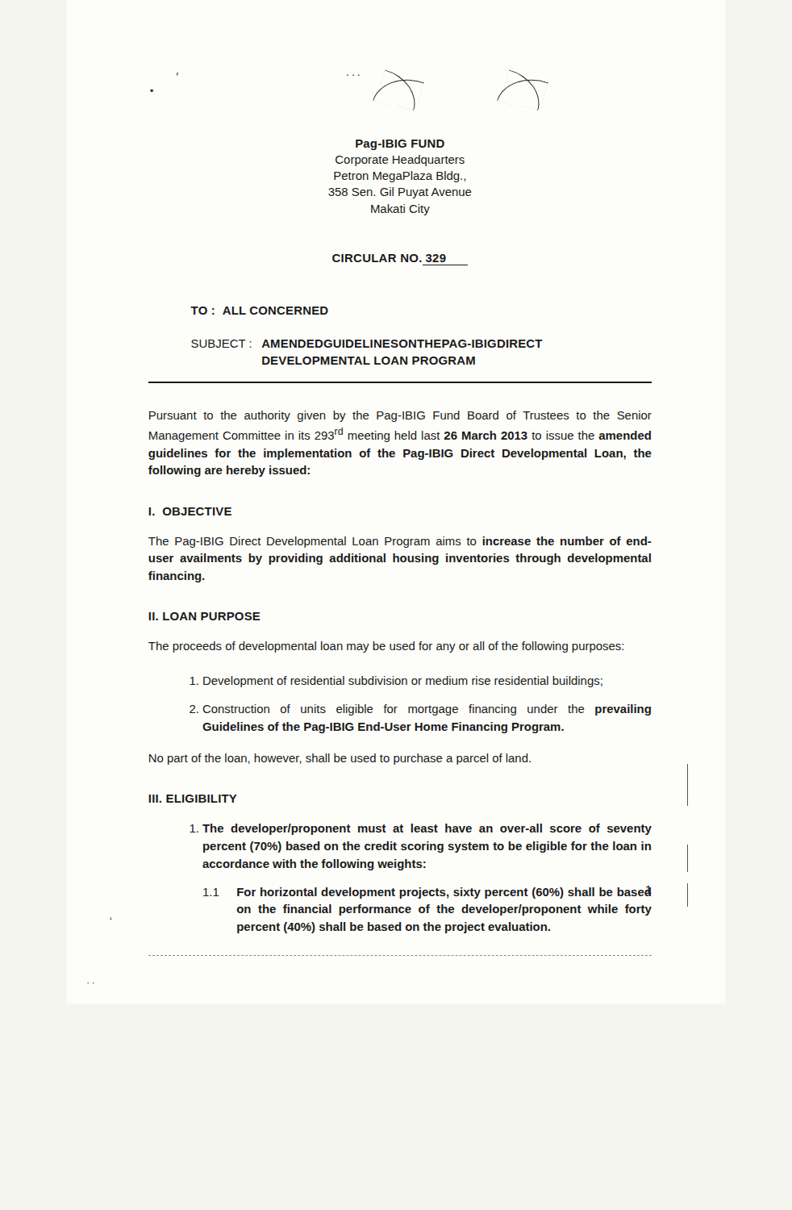•
’
···
Pag-IBIG FUND
Corporate Headquarters
Petron MegaPlaza Bldg.,
358 Sen. Gil Puyat Avenue
Makati City
CIRCULAR NO.329
TO : ALL CONCERNED
SUBJECT :
AMENDED GUIDELINES ON THE PAG-IBIG DIRECT
DEVELOPMENTAL LOAN PROGRAM
Pursuant to the authority given by the Pag-IBIG Fund Board of Trustees to the Senior Management Committee in its 293rd meeting held last 26 March 2013 to issue the amended guidelines for the implementation of the Pag-IBIG Direct Developmental Loan, the following are hereby issued:
I. OBJECTIVE
The Pag-IBIG Direct Developmental Loan Program aims to increase the number of end-user availments by providing additional housing inventories through developmental financing.
II. LOAN PURPOSE
The proceeds of developmental loan may be used for any or all of the following purposes:
Development of residential subdivision or medium rise residential buildings;
Construction of units eligible for mortgage financing under the prevailing Guidelines of the Pag-IBIG End-User Home Financing Program.
No part of the loan, however, shall be used to purchase a parcel of land.
III. ELIGIBILITY
The developer/proponent must at least have an over-all score of seventy percent (70%) based on the credit scoring system to be eligible for the loan in accordance with the following weights:
1.1
For horizontal development projects, sixty percent (60%) shall be based on the financial performance of the developer/proponent while forty percent (40%) shall be based on the project evaluation.
1
‘
··